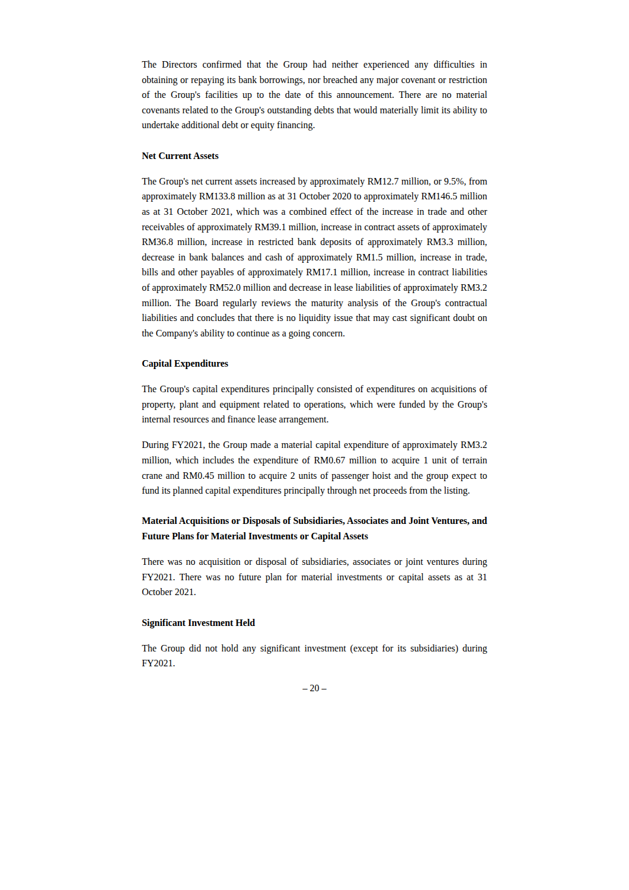The Directors confirmed that the Group had neither experienced any difficulties in obtaining or repaying its bank borrowings, nor breached any major covenant or restriction of the Group's facilities up to the date of this announcement. There are no material covenants related to the Group's outstanding debts that would materially limit its ability to undertake additional debt or equity financing.
Net Current Assets
The Group's net current assets increased by approximately RM12.7 million, or 9.5%, from approximately RM133.8 million as at 31 October 2020 to approximately RM146.5 million as at 31 October 2021, which was a combined effect of the increase in trade and other receivables of approximately RM39.1 million, increase in contract assets of approximately RM36.8 million, increase in restricted bank deposits of approximately RM3.3 million, decrease in bank balances and cash of approximately RM1.5 million, increase in trade, bills and other payables of approximately RM17.1 million, increase in contract liabilities of approximately RM52.0 million and decrease in lease liabilities of approximately RM3.2 million. The Board regularly reviews the maturity analysis of the Group's contractual liabilities and concludes that there is no liquidity issue that may cast significant doubt on the Company's ability to continue as a going concern.
Capital Expenditures
The Group's capital expenditures principally consisted of expenditures on acquisitions of property, plant and equipment related to operations, which were funded by the Group's internal resources and finance lease arrangement.
During FY2021, the Group made a material capital expenditure of approximately RM3.2 million, which includes the expenditure of RM0.67 million to acquire 1 unit of terrain crane and RM0.45 million to acquire 2 units of passenger hoist and the group expect to fund its planned capital expenditures principally through net proceeds from the listing.
Material Acquisitions or Disposals of Subsidiaries, Associates and Joint Ventures, and Future Plans for Material Investments or Capital Assets
There was no acquisition or disposal of subsidiaries, associates or joint ventures during FY2021. There was no future plan for material investments or capital assets as at 31 October 2021.
Significant Investment Held
The Group did not hold any significant investment (except for its subsidiaries) during FY2021.
– 20 –